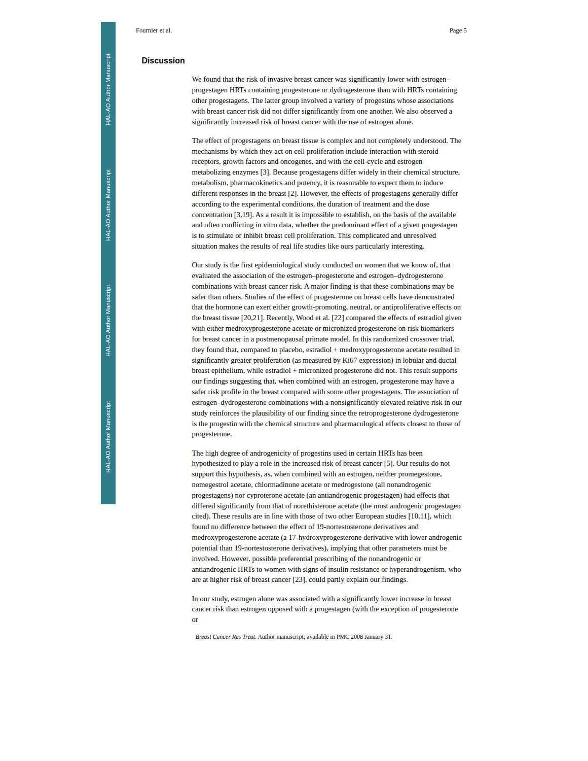HAL-AO Author Manuscript HAL-AO Author Manuscript HAL-AO Author Manuscript HAL-AO Author Manuscript
Fournier et al.
Page 5
Discussion
We found that the risk of invasive breast cancer was significantly lower with estrogen–progestagen HRTs containing progesterone or dydrogesterone than with HRTs containing other progestagens. The latter group involved a variety of progestins whose associations with breast cancer risk did not differ significantly from one another. We also observed a significantly increased risk of breast cancer with the use of estrogen alone.
The effect of progestagens on breast tissue is complex and not completely understood. The mechanisms by which they act on cell proliferation include interaction with steroid receptors, growth factors and oncogenes, and with the cell-cycle and estrogen metabolizing enzymes [3]. Because progestagens differ widely in their chemical structure, metabolism, pharmacokinetics and potency, it is reasonable to expect them to induce different responses in the breast [2]. However, the effects of progestagens generally differ according to the experimental conditions, the duration of treatment and the dose concentration [3,19]. As a result it is impossible to establish, on the basis of the available and often conflicting in vitro data, whether the predominant effect of a given progestagen is to stimulate or inhibit breast cell proliferation. This complicated and unresolved situation makes the results of real life studies like ours particularly interesting.
Our study is the first epidemiological study conducted on women that we know of, that evaluated the association of the estrogen–progesterone and estrogen–dydrogesterone combinations with breast cancer risk. A major finding is that these combinations may be safer than others. Studies of the effect of progesterone on breast cells have demonstrated that the hormone can exert either growth-promoting, neutral, or antiproliferative effects on the breast tissue [20,21]. Recently, Wood et al. [22] compared the effects of estradiol given with either medroxyprogesterone acetate or micronized progesterone on risk biomarkers for breast cancer in a postmenopausal primate model. In this randomized crossover trial, they found that, compared to placebo, estradiol + medroxyprogesterone acetate resulted in significantly greater proliferation (as measured by Ki67 expression) in lobular and ductal breast epithelium, while estradiol + micronized progesterone did not. This result supports our findings suggesting that, when combined with an estrogen, progesterone may have a safer risk profile in the breast compared with some other progestagens. The association of estrogen–dydrogesterone combinations with a nonsignificantly elevated relative risk in our study reinforces the plausibility of our finding since the retroprogesterone dydrogesterone is the progestin with the chemical structure and pharmacological effects closest to those of progesterone.
The high degree of androgenicity of progestins used in certain HRTs has been hypothesized to play a role in the increased risk of breast cancer [5]. Our results do not support this hypothesis, as, when combined with an estrogen, neither promegestone, nomegestrol acetate, chlormadinone acetate or medrogestone (all nonandrogenic progestagens) nor cyproterone acetate (an antiandrogenic progestagen) had effects that differed significantly from that of norethisterone acetate (the most androgenic progestagen cited). These results are in line with those of two other European studies [10,11], which found no difference between the effect of 19-nortestosterone derivatives and medroxyprogesterone acetate (a 17-hydroxyprogesterone derivative with lower androgenic potential than 19-nortestosterone derivatives), implying that other parameters must be involved. However, possible preferential prescribing of the nonandrogenic or antiandrogenic HRTs to women with signs of insulin resistance or hyperandrogenism, who are at higher risk of breast cancer [23], could partly explain our findings.
In our study, estrogen alone was associated with a significantly lower increase in breast cancer risk than estrogen opposed with a progestagen (with the exception of progesterone or
Breast Cancer Res Treat. Author manuscript; available in PMC 2008 January 31.